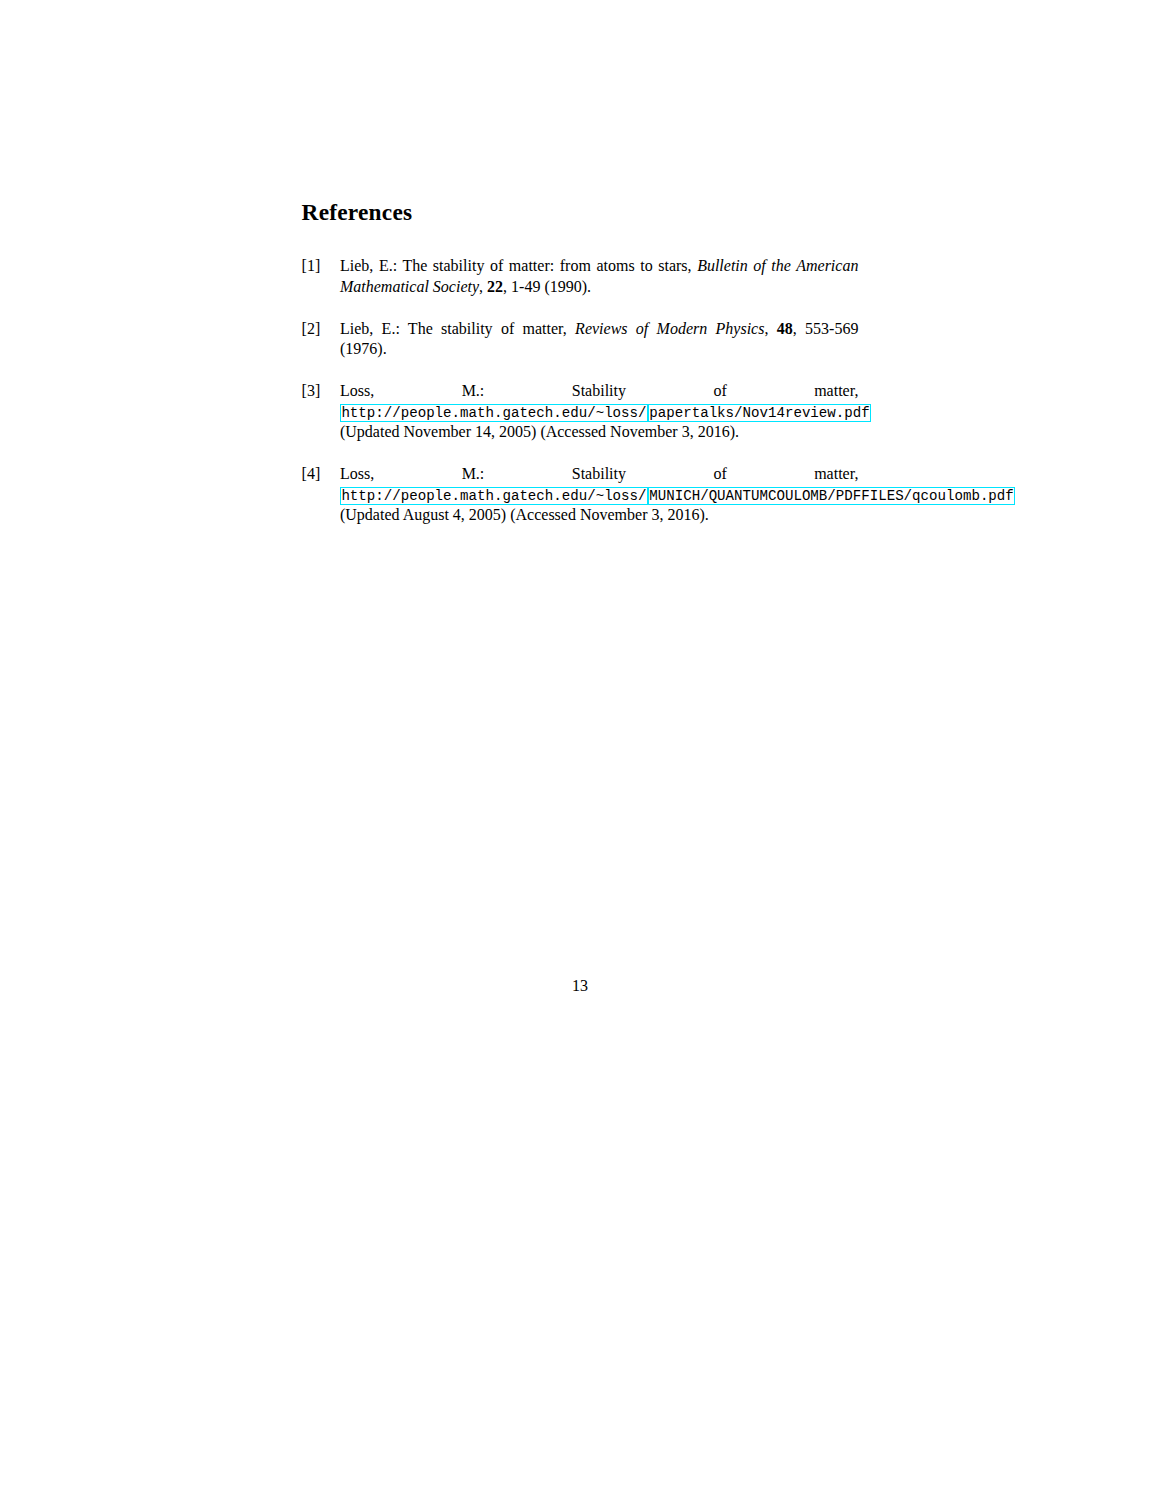References
[1] Lieb, E.: The stability of matter: from atoms to stars, Bulletin of the American Mathematical Society, 22, 1-49 (1990).
[2] Lieb, E.: The stability of matter, Reviews of Modern Physics, 48, 553-569 (1976).
[3] Loss, M.: Stability of matter, http://people.math.gatech.edu/~loss/papertalks/Nov14review.pdf (Updated November 14, 2005) (Accessed November 3, 2016).
[4] Loss, M.: Stability of matter, http://people.math.gatech.edu/~loss/MUNICH/QUANTUMCOULOMB/PDFFILES/qcoulomb.pdf (Updated August 4, 2005) (Accessed November 3, 2016).
13